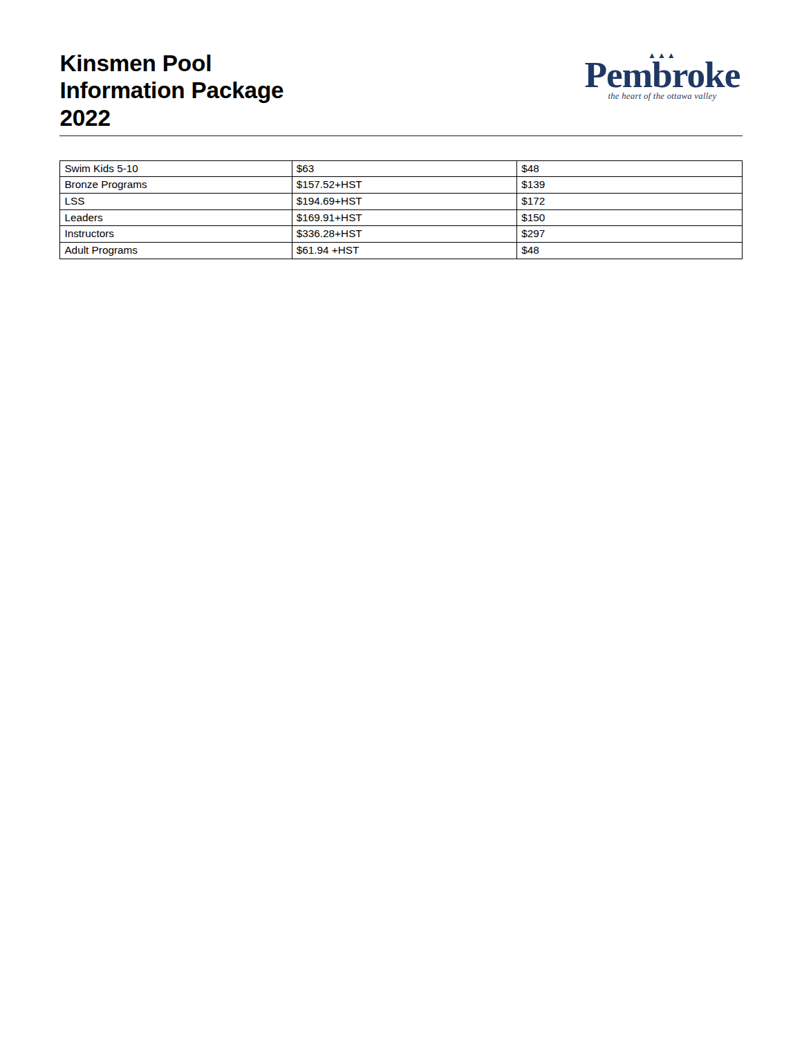Kinsmen Pool
Information Package
2022
▲▲▲
Pembroke
the heart of the ottawa valley
| Swim Kids 5-10 | $63 | $48 |
| Bronze Programs | $157.52+HST | $139 |
| LSS | $194.69+HST | $172 |
| Leaders | $169.91+HST | $150 |
| Instructors | $336.28+HST | $297 |
| Adult Programs | $61.94 +HST | $48 |